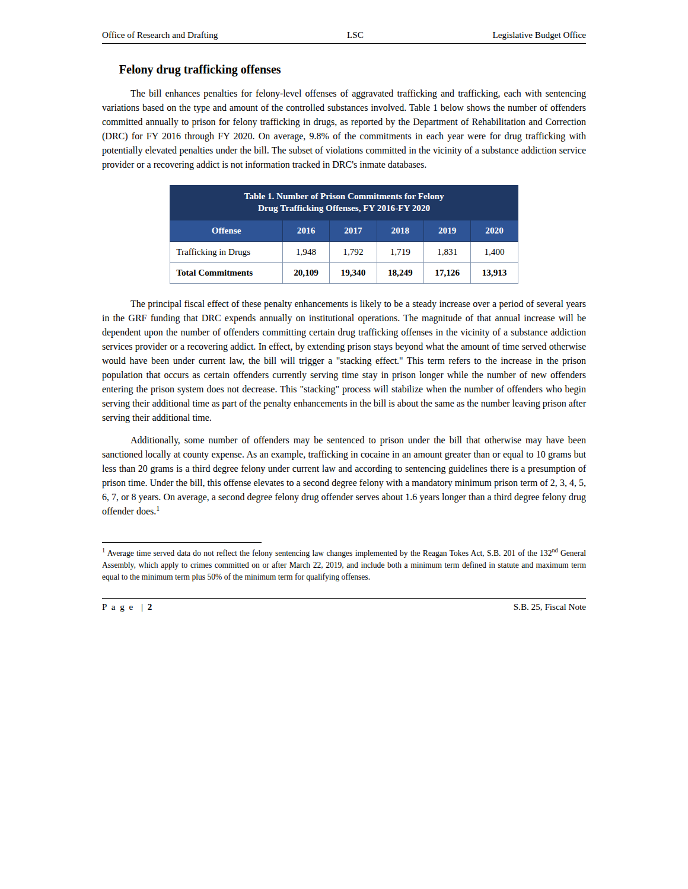Office of Research and Drafting LSC Legislative Budget Office
Felony drug trafficking offenses
The bill enhances penalties for felony-level offenses of aggravated trafficking and trafficking, each with sentencing variations based on the type and amount of the controlled substances involved. Table 1 below shows the number of offenders committed annually to prison for felony trafficking in drugs, as reported by the Department of Rehabilitation and Correction (DRC) for FY 2016 through FY 2020. On average, 9.8% of the commitments in each year were for drug trafficking with potentially elevated penalties under the bill. The subset of violations committed in the vicinity of a substance addiction service provider or a recovering addict is not information tracked in DRC's inmate databases.
Table 1. Number of Prison Commitments for Felony Drug Trafficking Offenses, FY 2016-FY 2020
| Offense | 2016 | 2017 | 2018 | 2019 | 2020 |
| --- | --- | --- | --- | --- | --- |
| Trafficking in Drugs | 1,948 | 1,792 | 1,719 | 1,831 | 1,400 |
| Total Commitments | 20,109 | 19,340 | 18,249 | 17,126 | 13,913 |
The principal fiscal effect of these penalty enhancements is likely to be a steady increase over a period of several years in the GRF funding that DRC expends annually on institutional operations. The magnitude of that annual increase will be dependent upon the number of offenders committing certain drug trafficking offenses in the vicinity of a substance addiction services provider or a recovering addict. In effect, by extending prison stays beyond what the amount of time served otherwise would have been under current law, the bill will trigger a "stacking effect." This term refers to the increase in the prison population that occurs as certain offenders currently serving time stay in prison longer while the number of new offenders entering the prison system does not decrease. This "stacking" process will stabilize when the number of offenders who begin serving their additional time as part of the penalty enhancements in the bill is about the same as the number leaving prison after serving their additional time.
Additionally, some number of offenders may be sentenced to prison under the bill that otherwise may have been sanctioned locally at county expense. As an example, trafficking in cocaine in an amount greater than or equal to 10 grams but less than 20 grams is a third degree felony under current law and according to sentencing guidelines there is a presumption of prison time. Under the bill, this offense elevates to a second degree felony with a mandatory minimum prison term of 2, 3, 4, 5, 6, 7, or 8 years. On average, a second degree felony drug offender serves about 1.6 years longer than a third degree felony drug offender does.1
1 Average time served data do not reflect the felony sentencing law changes implemented by the Reagan Tokes Act, S.B. 201 of the 132nd General Assembly, which apply to crimes committed on or after March 22, 2019, and include both a minimum term defined in statute and maximum term equal to the minimum term plus 50% of the minimum term for qualifying offenses.
P a g e | 2 S.B. 25, Fiscal Note